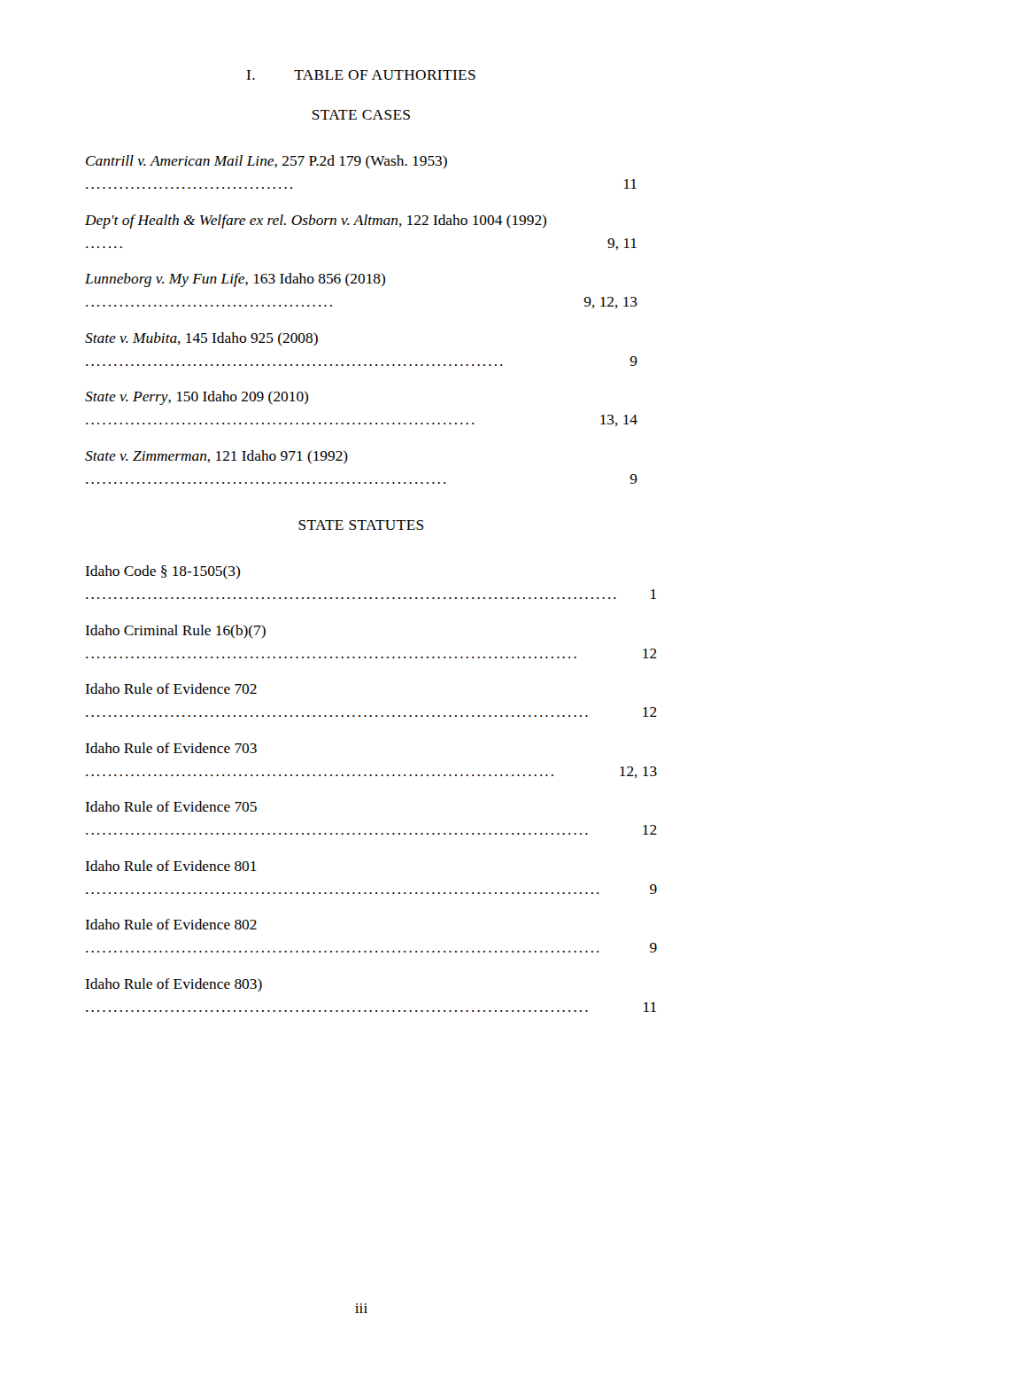I. TABLE OF AUTHORITIES
STATE CASES
| Cantrill v. American Mail Line , 257 P.2d 179 (Wash. 1953) ..................................... | 11 |
| Dep't of Health & Welfare ex rel. Osborn v. Altman , 122 Idaho 1004 (1992) ....... | 9, 11 |
| Lunneborg v. My Fun Life , 163 Idaho 856 (2018) ............................................ | 9, 12, 13 |
| State v. Mubita , 145 Idaho 925 (2008) .......................................................................... | 9 |
| State v. Perry , 150 Idaho 209 (2010) ..................................................................... | 13, 14 |
| State v. Zimmerman , 121 Idaho 971 (1992) ................................................................ | 9 |
STATE STATUTES
| Idaho Code § 18-1505(3) .............................................................................................. | 1 |
| Idaho Criminal Rule 16(b)(7) ....................................................................................... | 12 |
| Idaho Rule of Evidence 702 ......................................................................................... | 12 |
| Idaho Rule of Evidence 703 ................................................................................... | 12, 13 |
| Idaho Rule of Evidence 705 ......................................................................................... | 12 |
| Idaho Rule of Evidence 801 ........................................................................................... | 9 |
| Idaho Rule of Evidence 802 ........................................................................................... | 9 |
| Idaho Rule of Evidence 803) ......................................................................................... | 11 |
iii